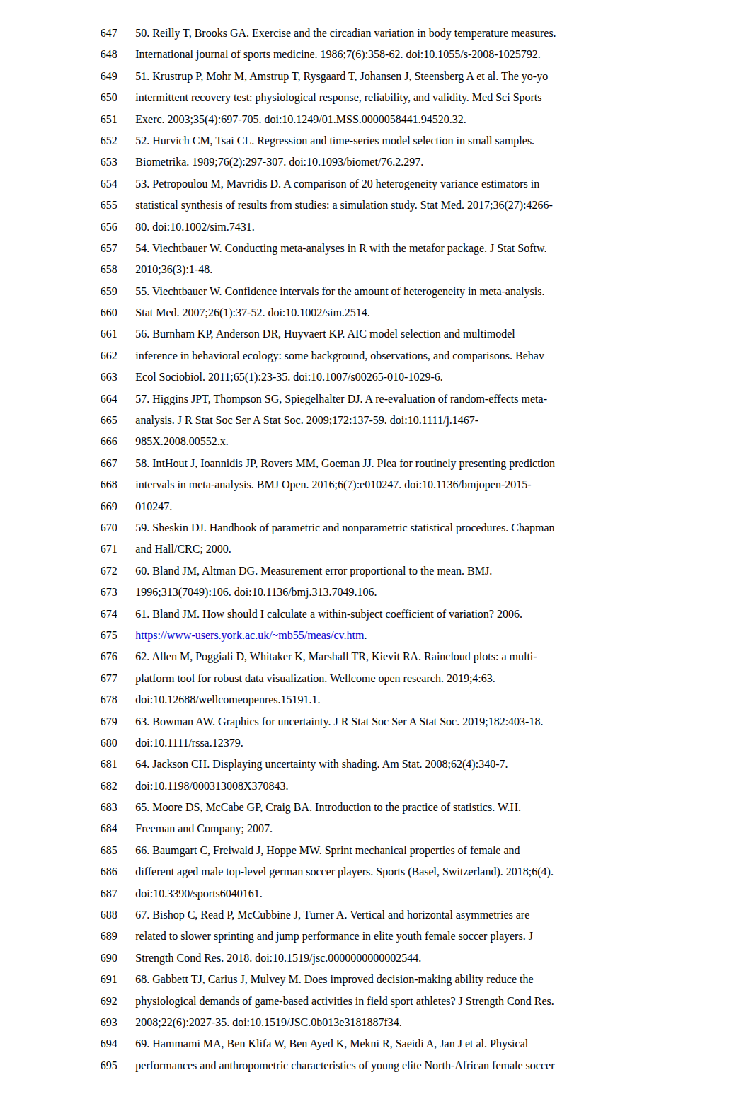64750. Reilly T, Brooks GA. Exercise and the circadian variation in body temperature measures.
648 International journal of sports medicine. 1986;7(6):358-62. doi:10.1055/s-2008-1025792.
64951. Krustrup P, Mohr M, Amstrup T, Rysgaard T, Johansen J, Steensberg A et al. The yo-yo
650 intermittent recovery test: physiological response, reliability, and validity. Med Sci Sports
651 Exerc. 2003;35(4):697-705. doi:10.1249/01.MSS.0000058441.94520.32.
65252. Hurvich CM, Tsai CL. Regression and time-series model selection in small samples.
653 Biometrika. 1989;76(2):297-307. doi:10.1093/biomet/76.2.297.
65453. Petropoulou M, Mavridis D. A comparison of 20 heterogeneity variance estimators in
655 statistical synthesis of results from studies: a simulation study. Stat Med. 2017;36(27):4266-
65680. doi:10.1002/sim.7431.
65754. Viechtbauer W. Conducting meta-analyses in R with the metafor package. J Stat Softw.
6582010;36(3):1-48.
65955. Viechtbauer W. Confidence intervals for the amount of heterogeneity in meta-analysis.
660 Stat Med. 2007;26(1):37-52. doi:10.1002/sim.2514.
66156. Burnham KP, Anderson DR, Huyvaert KP. AIC model selection and multimodel
662 inference in behavioral ecology: some background, observations, and comparisons. Behav
663 Ecol Sociobiol. 2011;65(1):23-35. doi:10.1007/s00265-010-1029-6.
66457. Higgins JPT, Thompson SG, Spiegelhalter DJ. A re-evaluation of random-effects meta-
665 analysis. J R Stat Soc Ser A Stat Soc. 2009;172:137-59. doi:10.1111/j.1467-
666985X.2008.00552.x.
66758. IntHout J, Ioannidis JP, Rovers MM, Goeman JJ. Plea for routinely presenting prediction
668 intervals in meta-analysis. BMJ Open. 2016;6(7):e010247. doi:10.1136/bmjopen-2015-
669010247.
67059. Sheskin DJ. Handbook of parametric and nonparametric statistical procedures. Chapman
671 and Hall/CRC; 2000.
67260. Bland JM, Altman DG. Measurement error proportional to the mean. BMJ.
6731996;313(7049):106. doi:10.1136/bmj.313.7049.106.
67461. Bland JM. How should I calculate a within-subject coefficient of variation? 2006.
675 https://www-users.york.ac.uk/~mb55/meas/cv.htm.
67662. Allen M, Poggiali D, Whitaker K, Marshall TR, Kievit RA. Raincloud plots: a multi-
677 platform tool for robust data visualization. Wellcome open research. 2019;4:63.
678 doi:10.12688/wellcomeopenres.15191.1.
67963. Bowman AW. Graphics for uncertainty. J R Stat Soc Ser A Stat Soc. 2019;182:403-18.
680 doi:10.1111/rssa.12379.
68164. Jackson CH. Displaying uncertainty with shading. Am Stat. 2008;62(4):340-7.
682 doi:10.1198/000313008X370843.
68365. Moore DS, McCabe GP, Craig BA. Introduction to the practice of statistics. W.H.
684 Freeman and Company; 2007.
68566. Baumgart C, Freiwald J, Hoppe MW. Sprint mechanical properties of female and
686 different aged male top-level german soccer players. Sports (Basel, Switzerland). 2018;6(4).
687 doi:10.3390/sports6040161.
68867. Bishop C, Read P, McCubbine J, Turner A. Vertical and horizontal asymmetries are
689 related to slower sprinting and jump performance in elite youth female soccer players. J
690 Strength Cond Res. 2018. doi:10.1519/jsc.0000000000002544.
69168. Gabbett TJ, Carius J, Mulvey M. Does improved decision-making ability reduce the
692 physiological demands of game-based activities in field sport athletes? J Strength Cond Res.
6932008;22(6):2027-35. doi:10.1519/JSC.0b013e3181887f34.
69469. Hammami MA, Ben Klifa W, Ben Ayed K, Mekni R, Saeidi A, Jan J et al. Physical
695 performances and anthropometric characteristics of young elite North-African female soccer